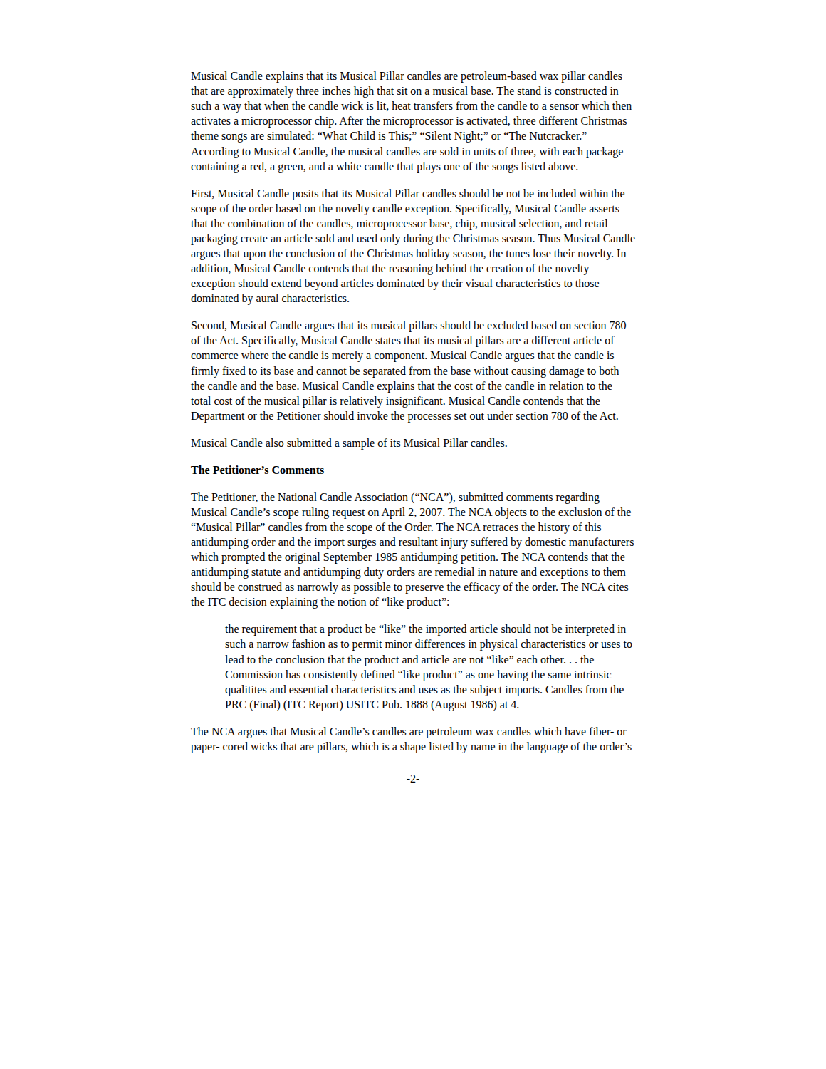Musical Candle explains that its Musical Pillar candles are petroleum-based wax pillar candles that are approximately three inches high that sit on a musical base. The stand is constructed in such a way that when the candle wick is lit, heat transfers from the candle to a sensor which then activates a microprocessor chip. After the microprocessor is activated, three different Christmas theme songs are simulated: “What Child is This;” “Silent Night;” or “The Nutcracker.” According to Musical Candle, the musical candles are sold in units of three, with each package containing a red, a green, and a white candle that plays one of the songs listed above.
First, Musical Candle posits that its Musical Pillar candles should be not be included within the scope of the order based on the novelty candle exception. Specifically, Musical Candle asserts that the combination of the candles, microprocessor base, chip, musical selection, and retail packaging create an article sold and used only during the Christmas season. Thus Musical Candle argues that upon the conclusion of the Christmas holiday season, the tunes lose their novelty. In addition, Musical Candle contends that the reasoning behind the creation of the novelty exception should extend beyond articles dominated by their visual characteristics to those dominated by aural characteristics.
Second, Musical Candle argues that its musical pillars should be excluded based on section 780 of the Act. Specifically, Musical Candle states that its musical pillars are a different article of commerce where the candle is merely a component. Musical Candle argues that the candle is firmly fixed to its base and cannot be separated from the base without causing damage to both the candle and the base. Musical Candle explains that the cost of the candle in relation to the total cost of the musical pillar is relatively insignificant. Musical Candle contends that the Department or the Petitioner should invoke the processes set out under section 780 of the Act.
Musical Candle also submitted a sample of its Musical Pillar candles.
The Petitioner’s Comments
The Petitioner, the National Candle Association (“NCA”), submitted comments regarding Musical Candle’s scope ruling request on April 2, 2007. The NCA objects to the exclusion of the “Musical Pillar” candles from the scope of the Order. The NCA retraces the history of this antidumping order and the import surges and resultant injury suffered by domestic manufacturers which prompted the original September 1985 antidumping petition. The NCA contends that the antidumping statute and antidumping duty orders are remedial in nature and exceptions to them should be construed as narrowly as possible to preserve the efficacy of the order. The NCA cites the ITC decision explaining the notion of “like product”:
the requirement that a product be “like” the imported article should not be interpreted in such a narrow fashion as to permit minor differences in physical characteristics or uses to lead to the conclusion that the product and article are not “like” each other. . . the Commission has consistently defined “like product” as one having the same intrinsic qualitites and essential characteristics and uses as the subject imports. Candles from the PRC (Final) (ITC Report) USITC Pub. 1888 (August 1986) at 4.
The NCA argues that Musical Candle’s candles are petroleum wax candles which have fiber- or paper- cored wicks that are pillars, which is a shape listed by name in the language of the order’s
-2-